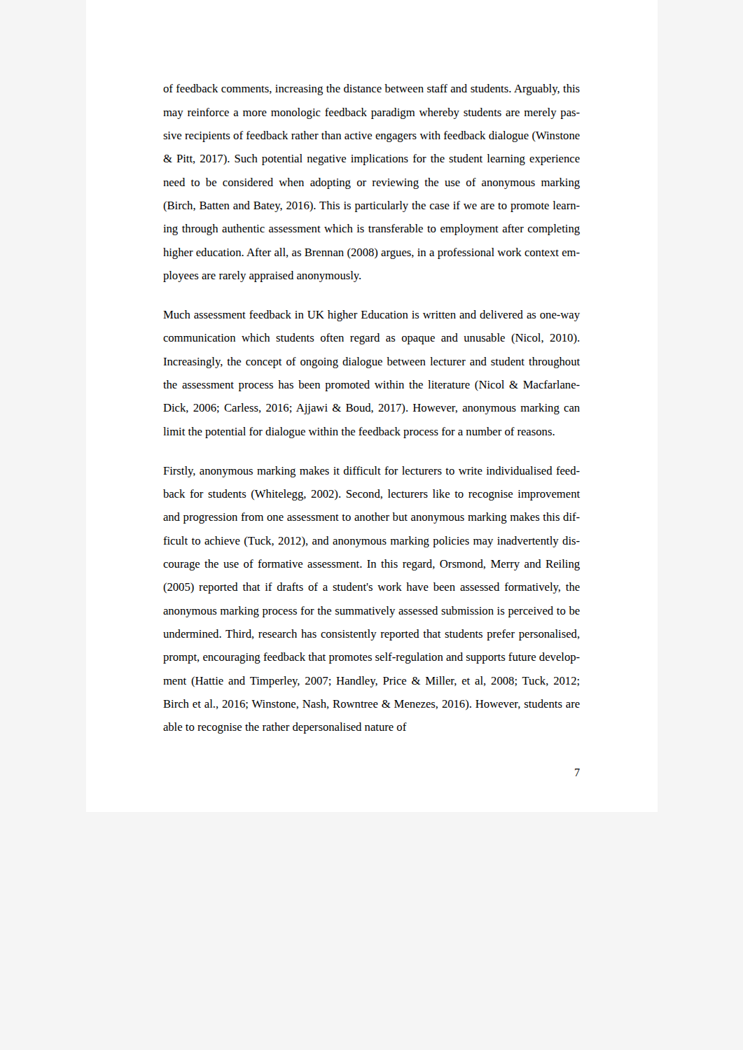of feedback comments, increasing the distance between staff and students. Arguably, this may reinforce a more monologic feedback paradigm whereby students are merely passive recipients of feedback rather than active engagers with feedback dialogue (Winstone & Pitt, 2017). Such potential negative implications for the student learning experience need to be considered when adopting or reviewing the use of anonymous marking (Birch, Batten and Batey, 2016). This is particularly the case if we are to promote learning through authentic assessment which is transferable to employment after completing higher education. After all, as Brennan (2008) argues, in a professional work context employees are rarely appraised anonymously.
Much assessment feedback in UK higher Education is written and delivered as one-way communication which students often regard as opaque and unusable (Nicol, 2010). Increasingly, the concept of ongoing dialogue between lecturer and student throughout the assessment process has been promoted within the literature (Nicol & Macfarlane-Dick, 2006; Carless, 2016; Ajjawi & Boud, 2017). However, anonymous marking can limit the potential for dialogue within the feedback process for a number of reasons.
Firstly, anonymous marking makes it difficult for lecturers to write individualised feedback for students (Whitelegg, 2002). Second, lecturers like to recognise improvement and progression from one assessment to another but anonymous marking makes this difficult to achieve (Tuck, 2012), and anonymous marking policies may inadvertently discourage the use of formative assessment. In this regard, Orsmond, Merry and Reiling (2005) reported that if drafts of a student's work have been assessed formatively, the anonymous marking process for the summatively assessed submission is perceived to be undermined. Third, research has consistently reported that students prefer personalised, prompt, encouraging feedback that promotes self-regulation and supports future development (Hattie and Timperley, 2007; Handley, Price & Miller, et al, 2008; Tuck, 2012; Birch et al., 2016; Winstone, Nash, Rowntree & Menezes, 2016). However, students are able to recognise the rather depersonalised nature of
7